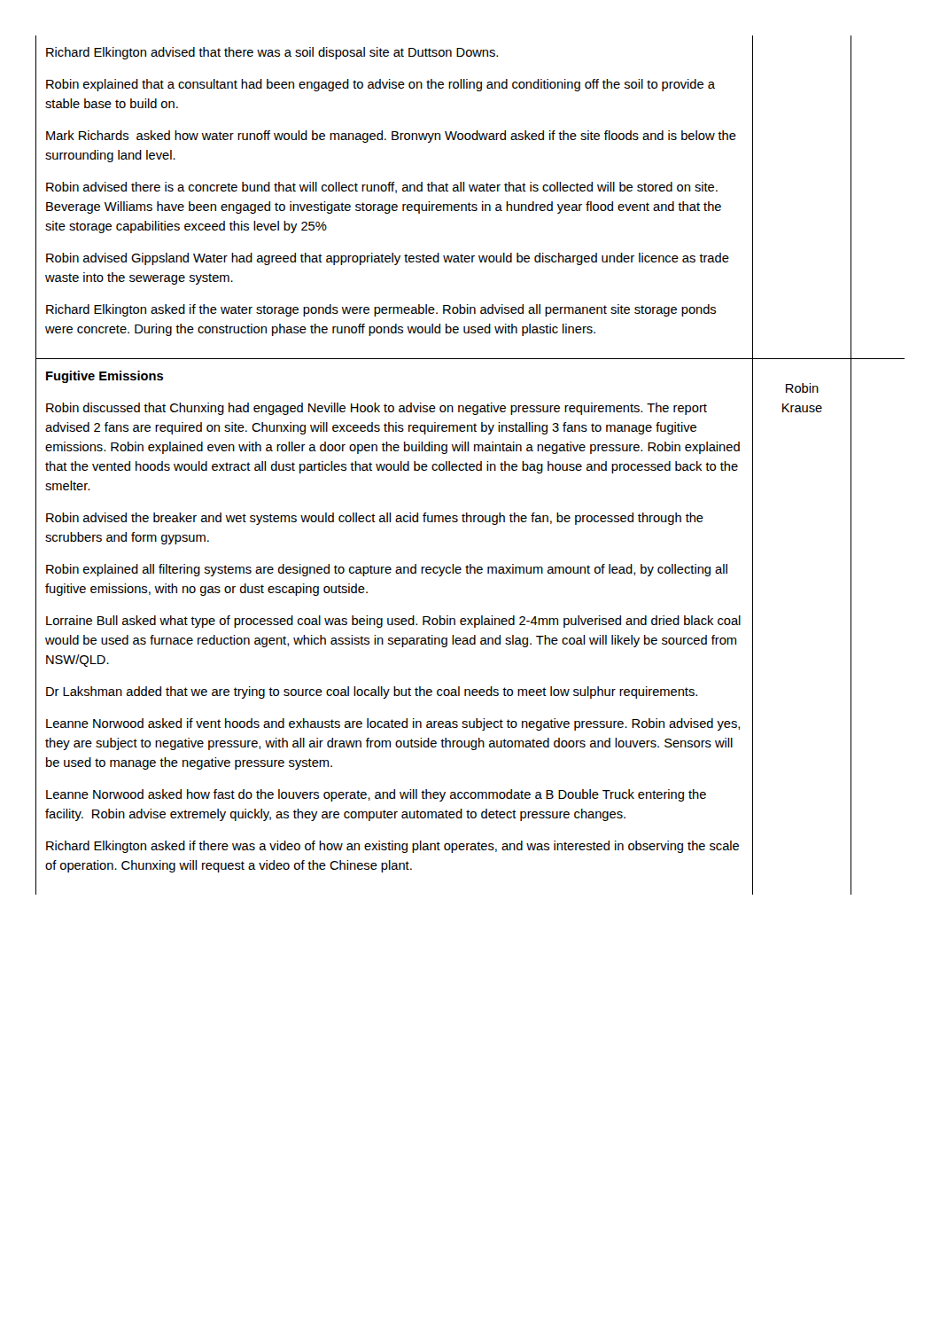| Richard Elkington advised that there was a soil disposal site at Duttson Downs. Robin explained that a consultant had been engaged to advise on the rolling and conditioning off the soil to provide a stable base to build on. Mark Richards asked how water runoff would be managed. Bronwyn Woodward asked if the site floods and is below the surrounding land level. Robin advised there is a concrete bund that will collect runoff, and that all water that is collected will be stored on site. Beverage Williams have been engaged to investigate storage requirements in a hundred year flood event and that the site storage capabilities exceed this level by 25% Robin advised Gippsland Water had agreed that appropriately tested water would be discharged under licence as trade waste into the sewerage system. Richard Elkington asked if the water storage ponds were permeable. Robin advised all permanent site storage ponds were concrete. During the construction phase the runoff ponds would be used with plastic liners. | | |
| Fugitive Emissions Robin discussed that Chunxing had engaged Neville Hook to advise on negative pressure requirements. The report advised 2 fans are required on site. Chunxing will exceeds this requirement by installing 3 fans to manage fugitive emissions. Robin explained even with a roller a door open the building will maintain a negative pressure. Robin explained that the vented hoods would extract all dust particles that would be collected in the bag house and processed back to the smelter. Robin advised the breaker and wet systems would collect all acid fumes through the fan, be processed through the scrubbers and form gypsum. Robin explained all filtering systems are designed to capture and recycle the maximum amount of lead, by collecting all fugitive emissions, with no gas or dust escaping outside. Lorraine Bull asked what type of processed coal was being used. Robin explained 2-4mm pulverised and dried black coal would be used as furnace reduction agent, which assists in separating lead and slag. The coal will likely be sourced from NSW/QLD. Dr Lakshman added that we are trying to source coal locally but the coal needs to meet low sulphur requirements. Leanne Norwood asked if vent hoods and exhausts are located in areas subject to negative pressure. Robin advised yes, they are subject to negative pressure, with all air drawn from outside through automated doors and louvers. Sensors will be used to manage the negative pressure system. Leanne Norwood asked how fast do the louvers operate, and will they accommodate a B Double Truck entering the facility. Robin advise extremely quickly, as they are computer automated to detect pressure changes. Richard Elkington asked if there was a video of how an existing plant operates, and was interested in observing the scale of operation. Chunxing will request a video of the Chinese plant. | Robin Krause | |